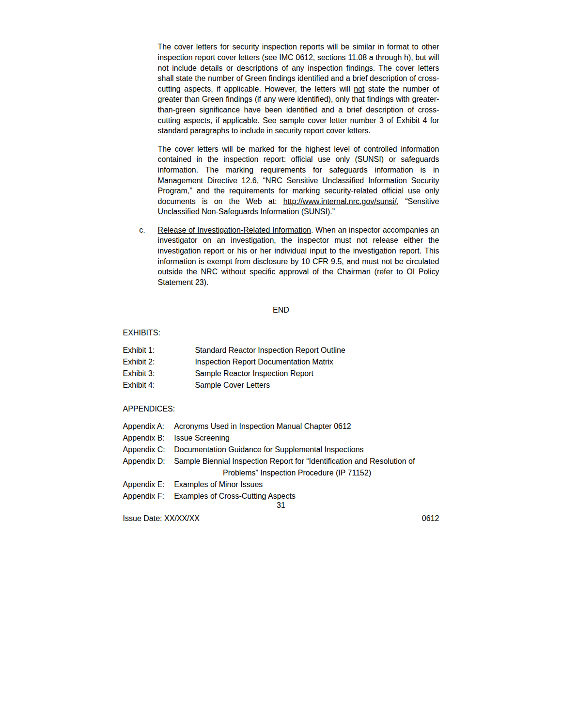The cover letters for security inspection reports will be similar in format to other inspection report cover letters (see IMC 0612, sections 11.08 a through h), but will not include details or descriptions of any inspection findings. The cover letters shall state the number of Green findings identified and a brief description of cross-cutting aspects, if applicable. However, the letters will not state the number of greater than Green findings (if any were identified), only that findings with greater-than-green significance have been identified and a brief description of cross-cutting aspects, if applicable. See sample cover letter number 3 of Exhibit 4 for standard paragraphs to include in security report cover letters.
The cover letters will be marked for the highest level of controlled information contained in the inspection report: official use only (SUNSI) or safeguards information. The marking requirements for safeguards information is in Management Directive 12.6, “NRC Sensitive Unclassified Information Security Program,” and the requirements for marking security-related official use only documents is on the Web at: http://www.internal.nrc.gov/sunsi/, “Sensitive Unclassified Non-Safeguards Information (SUNSI).”
c.
Release of Investigation-Related Information. When an inspector accompanies an investigator on an investigation, the inspector must not release either the investigation report or his or her individual input to the investigation report. This information is exempt from disclosure by 10 CFR 9.5, and must not be circulated outside the NRC without specific approval of the Chairman (refer to OI Policy Statement 23).
END
EXHIBITS:
| Exhibit 1: | Standard Reactor Inspection Report Outline |
| Exhibit 2: | Inspection Report Documentation Matrix |
| Exhibit 3: | Sample Reactor Inspection Report |
| Exhibit 4: | Sample Cover Letters |
APPENDICES:
| Appendix A: | Acronyms Used in Inspection Manual Chapter 0612 |
| Appendix B: | Issue Screening |
| Appendix C: | Documentation Guidance for Supplemental Inspections |
| Appendix D: | Sample Biennial Inspection Report for “Identification and Resolution of |
| | Problems” Inspection Procedure (IP 71152) |
| Appendix E: | Examples of Minor Issues |
| Appendix F: | Examples of Cross-Cutting Aspects |
31
Issue Date: XX/XX/XX
0612